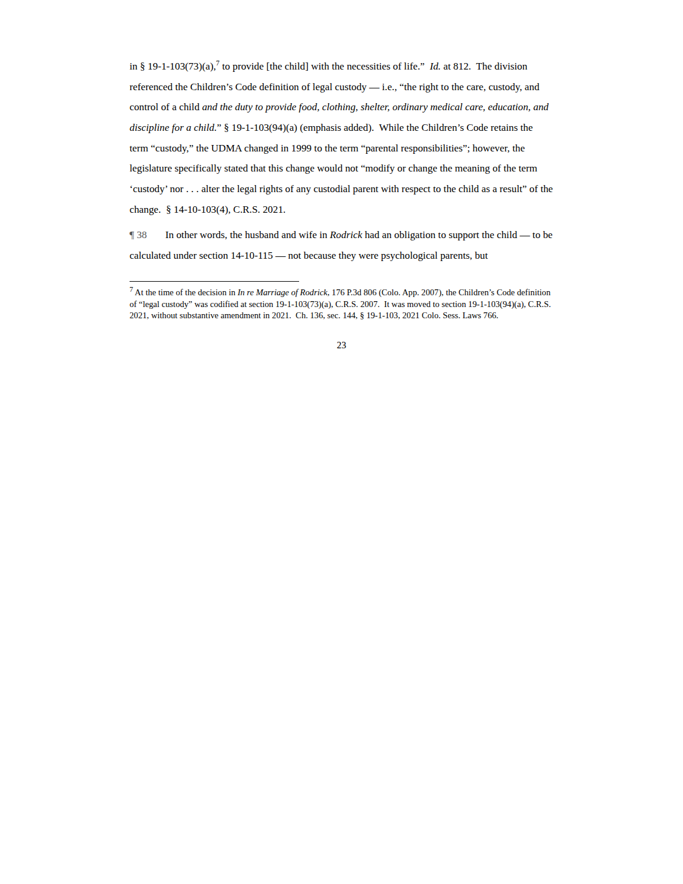in § 19-1-103(73)(a),7 to provide [the child] with the necessities of life.” Id. at 812. The division referenced the Children’s Code definition of legal custody — i.e., “the right to the care, custody, and control of a child and the duty to provide food, clothing, shelter, ordinary medical care, education, and discipline for a child.” § 19-1-103(94)(a) (emphasis added). While the Children’s Code retains the term “custody,” the UDMA changed in 1999 to the term “parental responsibilities”; however, the legislature specifically stated that this change would not “modify or change the meaning of the term ‘custody’ nor . . . alter the legal rights of any custodial parent with respect to the child as a result” of the change. § 14-10-103(4), C.R.S. 2021.
¶ 38 In other words, the husband and wife in Rodrick had an obligation to support the child — to be calculated under section 14-10-115 — not because they were psychological parents, but
7 At the time of the decision in In re Marriage of Rodrick, 176 P.3d 806 (Colo. App. 2007), the Children’s Code definition of “legal custody” was codified at section 19-1-103(73)(a), C.R.S. 2007. It was moved to section 19-1-103(94)(a), C.R.S. 2021, without substantive amendment in 2021. Ch. 136, sec. 144, § 19-1-103, 2021 Colo. Sess. Laws 766.
23